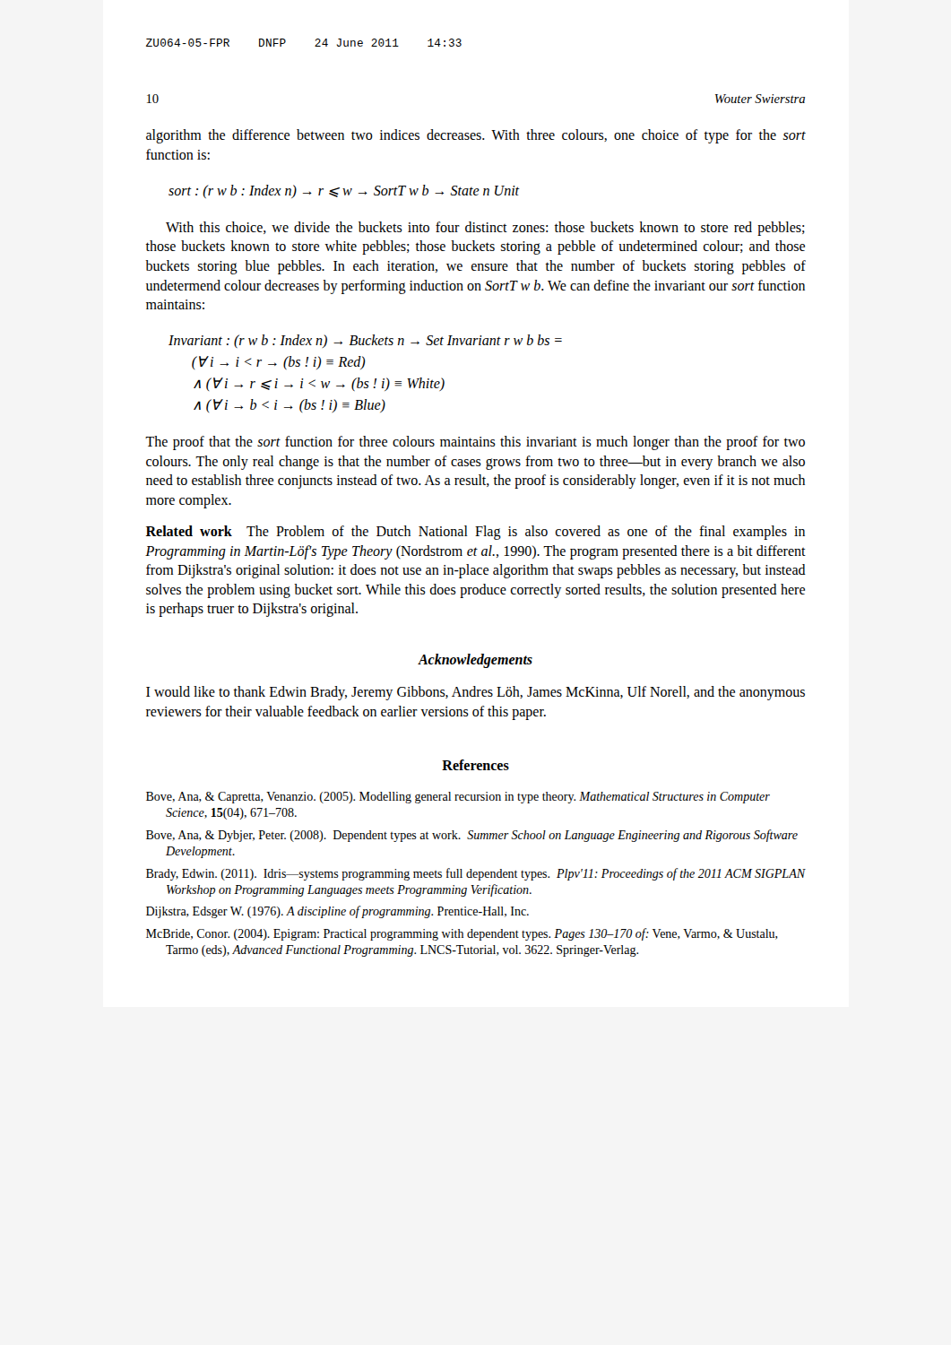ZU064-05-FPR DNFP 24 June 2011 14:33
10 Wouter Swierstra
algorithm the difference between two indices decreases. With three colours, one choice of type for the sort function is:
sort : (r w b : Index n) → r ⩽ w → SortT w b → State n Unit
With this choice, we divide the buckets into four distinct zones: those buckets known to store red pebbles; those buckets known to store white pebbles; those buckets storing a pebble of undetermined colour; and those buckets storing blue pebbles. In each iteration, we ensure that the number of buckets storing pebbles of undetermend colour decreases by performing induction on SortT w b. We can define the invariant our sort function maintains:
Invariant : (r w b : Index n) → Buckets n → Set Invariant r w b bs = (∀ i → i < r → (bs ! i) ≡ Red) ∧ (∀ i → r ⩽ i → i < w → (bs ! i) ≡ White) ∧ (∀ i → b < i → (bs ! i) ≡ Blue)
The proof that the sort function for three colours maintains this invariant is much longer than the proof for two colours. The only real change is that the number of cases grows from two to three—but in every branch we also need to establish three conjuncts instead of two. As a result, the proof is considerably longer, even if it is not much more complex.
Related work The Problem of the Dutch National Flag is also covered as one of the final examples in Programming in Martin-Löf's Type Theory (Nordstrom et al., 1990). The program presented there is a bit different from Dijkstra's original solution: it does not use an in-place algorithm that swaps pebbles as necessary, but instead solves the problem using bucket sort. While this does produce correctly sorted results, the solution presented here is perhaps truer to Dijkstra's original.
Acknowledgements
I would like to thank Edwin Brady, Jeremy Gibbons, Andres Löh, James McKinna, Ulf Norell, and the anonymous reviewers for their valuable feedback on earlier versions of this paper.
References
Bove, Ana, & Capretta, Venanzio. (2005). Modelling general recursion in type theory. Mathematical Structures in Computer Science, 15(04), 671–708.
Bove, Ana, & Dybjer, Peter. (2008). Dependent types at work. Summer School on Language Engineering and Rigorous Software Development.
Brady, Edwin. (2011). Idris—systems programming meets full dependent types. Plpv'11: Proceedings of the 2011 ACM SIGPLAN Workshop on Programming Languages meets Programming Verification.
Dijkstra, Edsger W. (1976). A discipline of programming. Prentice-Hall, Inc.
McBride, Conor. (2004). Epigram: Practical programming with dependent types. Pages 130–170 of: Vene, Varmo, & Uustalu, Tarmo (eds), Advanced Functional Programming. LNCS-Tutorial, vol. 3622. Springer-Verlag.